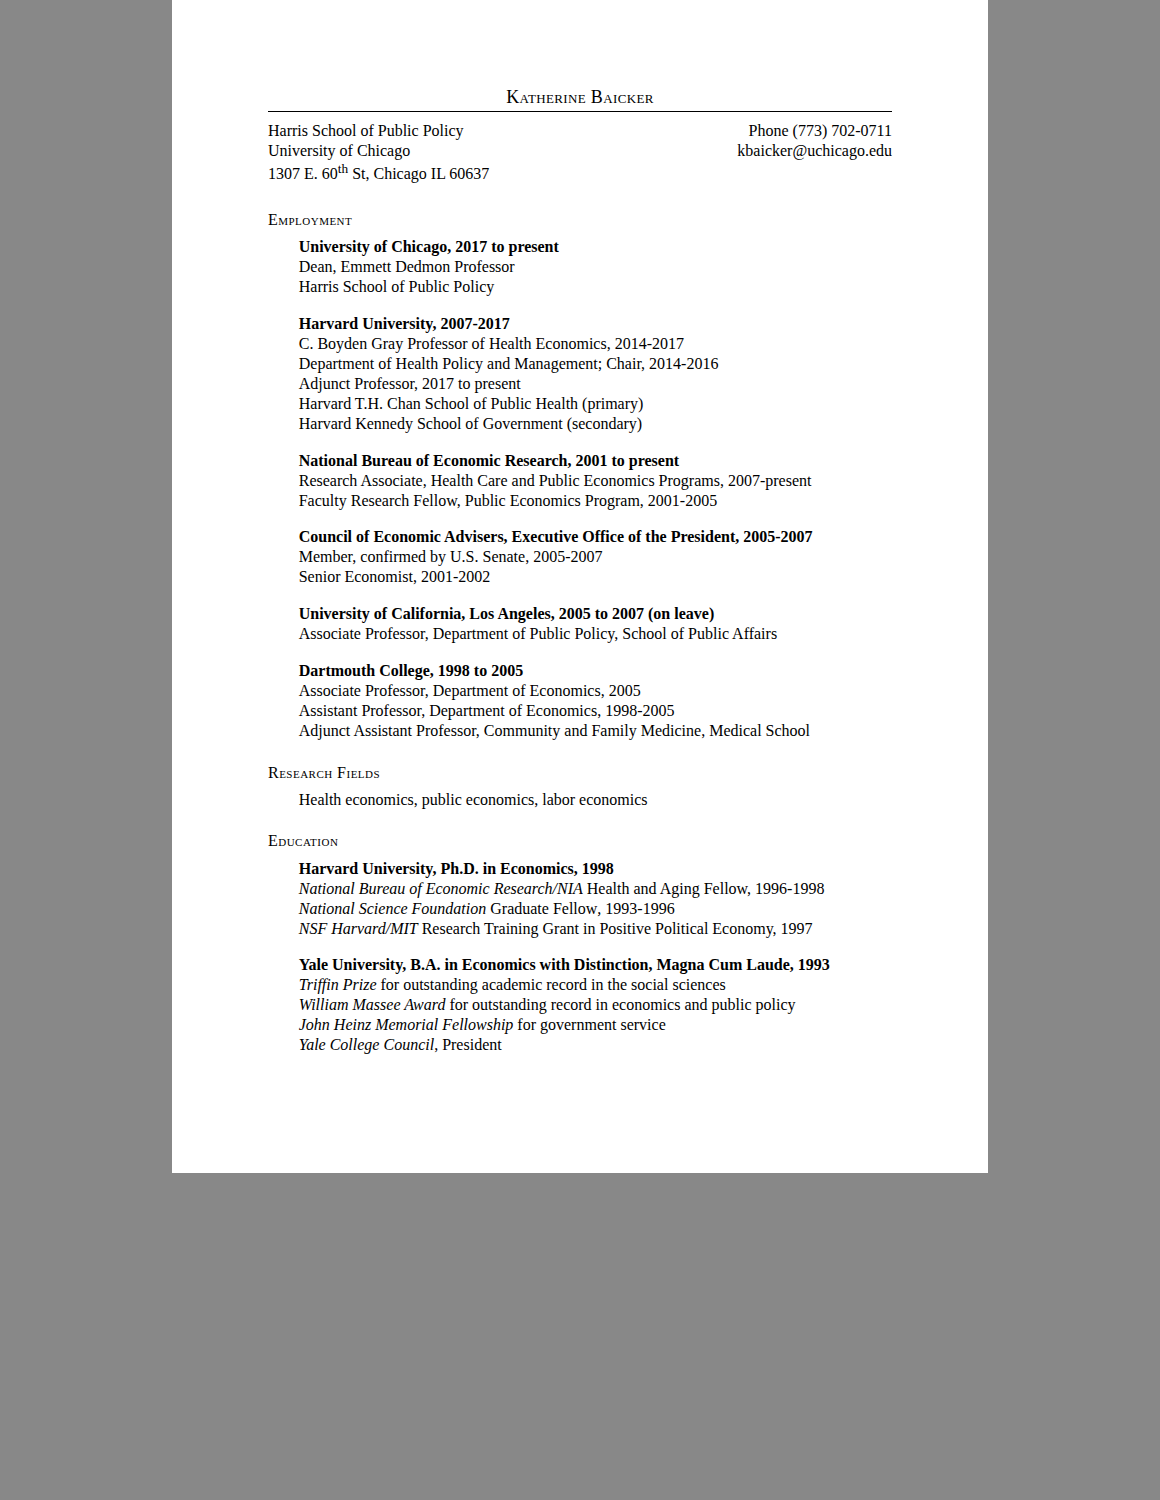Katherine Baicker
| Harris School of Public Policy | Phone (773) 702-0711 |
| University of Chicago | kbaicker@uchicago.edu |
| 1307 E. 60 th St, Chicago IL 60637 | |
Employment
University of Chicago, 2017 to present
Dean, Emmett Dedmon Professor
Harris School of Public Policy
Harvard University, 2007-2017
C. Boyden Gray Professor of Health Economics, 2014-2017
Department of Health Policy and Management; Chair, 2014-2016
Adjunct Professor, 2017 to present
Harvard T.H. Chan School of Public Health (primary)
Harvard Kennedy School of Government (secondary)
National Bureau of Economic Research, 2001 to present
Research Associate, Health Care and Public Economics Programs, 2007-present
Faculty Research Fellow, Public Economics Program, 2001-2005
Council of Economic Advisers, Executive Office of the President, 2005-2007
Member, confirmed by U.S. Senate, 2005-2007
Senior Economist, 2001-2002
University of California, Los Angeles, 2005 to 2007 (on leave)
Associate Professor, Department of Public Policy, School of Public Affairs
Dartmouth College, 1998 to 2005
Associate Professor, Department of Economics, 2005
Assistant Professor, Department of Economics, 1998-2005
Adjunct Assistant Professor, Community and Family Medicine, Medical School
Research Fields
Health economics, public economics, labor economics
Education
Harvard University, Ph.D. in Economics, 1998
National Bureau of Economic Research/NIA Health and Aging Fellow, 1996-1998
National Science Foundation Graduate Fellow, 1993-1996
NSF Harvard/MIT Research Training Grant in Positive Political Economy, 1997
Yale University, B.A. in Economics with Distinction, Magna Cum Laude, 1993
Triffin Prize for outstanding academic record in the social sciences
William Massee Award for outstanding record in economics and public policy
John Heinz Memorial Fellowship for government service
Yale College Council, President